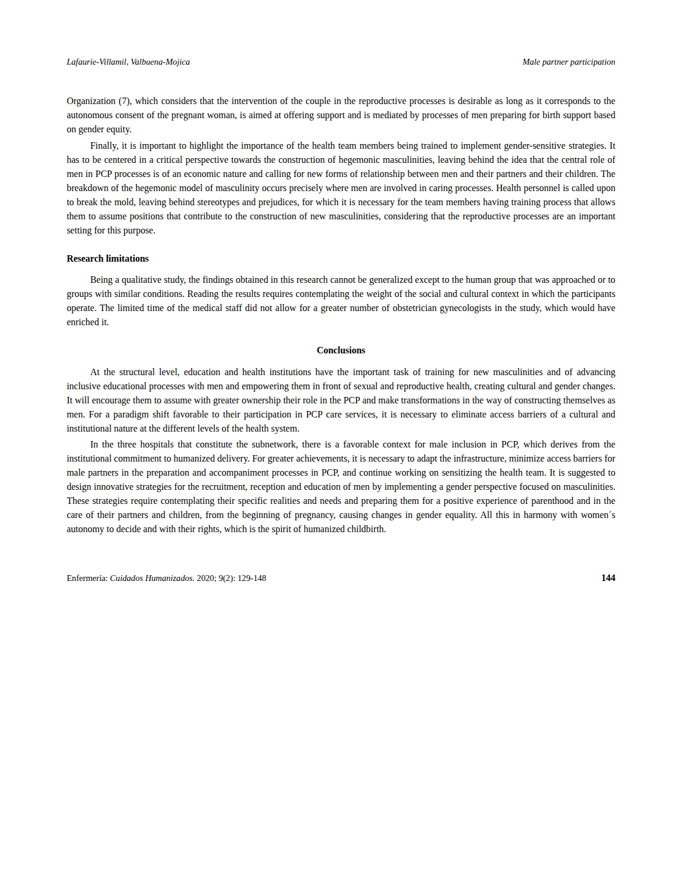Lafaurie-Villamil, Valbuena-Mojica Male partner participation
Organization (7), which considers that the intervention of the couple in the reproductive processes is desirable as long as it corresponds to the autonomous consent of the pregnant woman, is aimed at offering support and is mediated by processes of men preparing for birth support based on gender equity.
Finally, it is important to highlight the importance of the health team members being trained to implement gender-sensitive strategies. It has to be centered in a critical perspective towards the construction of hegemonic masculinities, leaving behind the idea that the central role of men in PCP processes is of an economic nature and calling for new forms of relationship between men and their partners and their children. The breakdown of the hegemonic model of masculinity occurs precisely where men are involved in caring processes. Health personnel is called upon to break the mold, leaving behind stereotypes and prejudices, for which it is necessary for the team members having training process that allows them to assume positions that contribute to the construction of new masculinities, considering that the reproductive processes are an important setting for this purpose.
Research limitations
Being a qualitative study, the findings obtained in this research cannot be generalized except to the human group that was approached or to groups with similar conditions. Reading the results requires contemplating the weight of the social and cultural context in which the participants operate. The limited time of the medical staff did not allow for a greater number of obstetrician gynecologists in the study, which would have enriched it.
Conclusions
At the structural level, education and health institutions have the important task of training for new masculinities and of advancing inclusive educational processes with men and empowering them in front of sexual and reproductive health, creating cultural and gender changes. It will encourage them to assume with greater ownership their role in the PCP and make transformations in the way of constructing themselves as men. For a paradigm shift favorable to their participation in PCP care services, it is necessary to eliminate access barriers of a cultural and institutional nature at the different levels of the health system.
In the three hospitals that constitute the subnetwork, there is a favorable context for male inclusion in PCP, which derives from the institutional commitment to humanized delivery. For greater achievements, it is necessary to adapt the infrastructure, minimize access barriers for male partners in the preparation and accompaniment processes in PCP, and continue working on sensitizing the health team. It is suggested to design innovative strategies for the recruitment, reception and education of men by implementing a gender perspective focused on masculinities. These strategies require contemplating their specific realities and needs and preparing them for a positive experience of parenthood and in the care of their partners and children, from the beginning of pregnancy, causing changes in gender equality. All this in harmony with women´s autonomy to decide and with their rights, which is the spirit of humanized childbirth.
Enfermería: Cuidados Humanizados. 2020; 9(2): 129-148 144